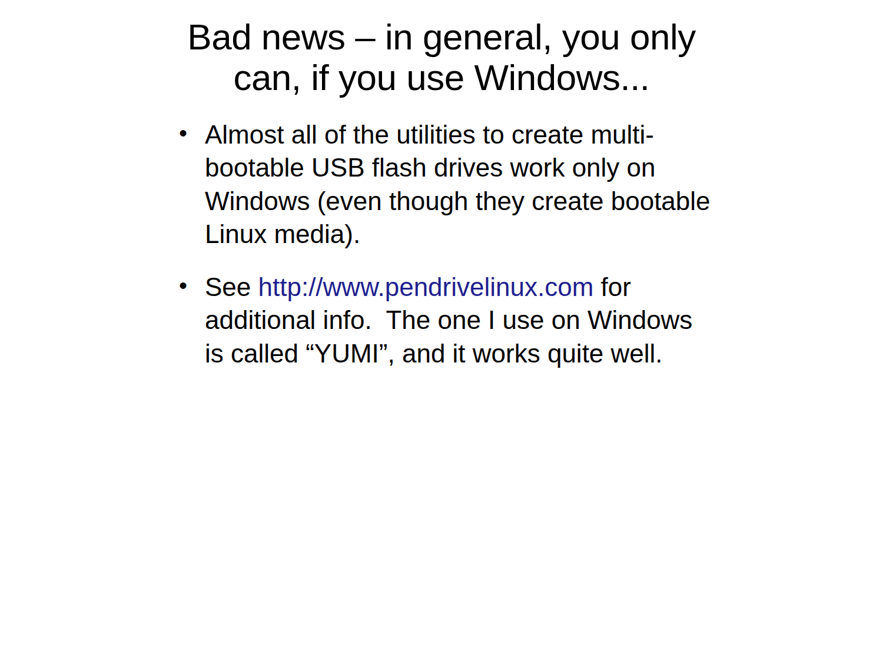Bad news – in general, you only can, if you use Windows...
Almost all of the utilities to create multi-bootable USB flash drives work only on Windows (even though they create bootable Linux media).
See http://www.pendrivelinux.com for additional info. The one I use on Windows is called “YUMI”, and it works quite well.